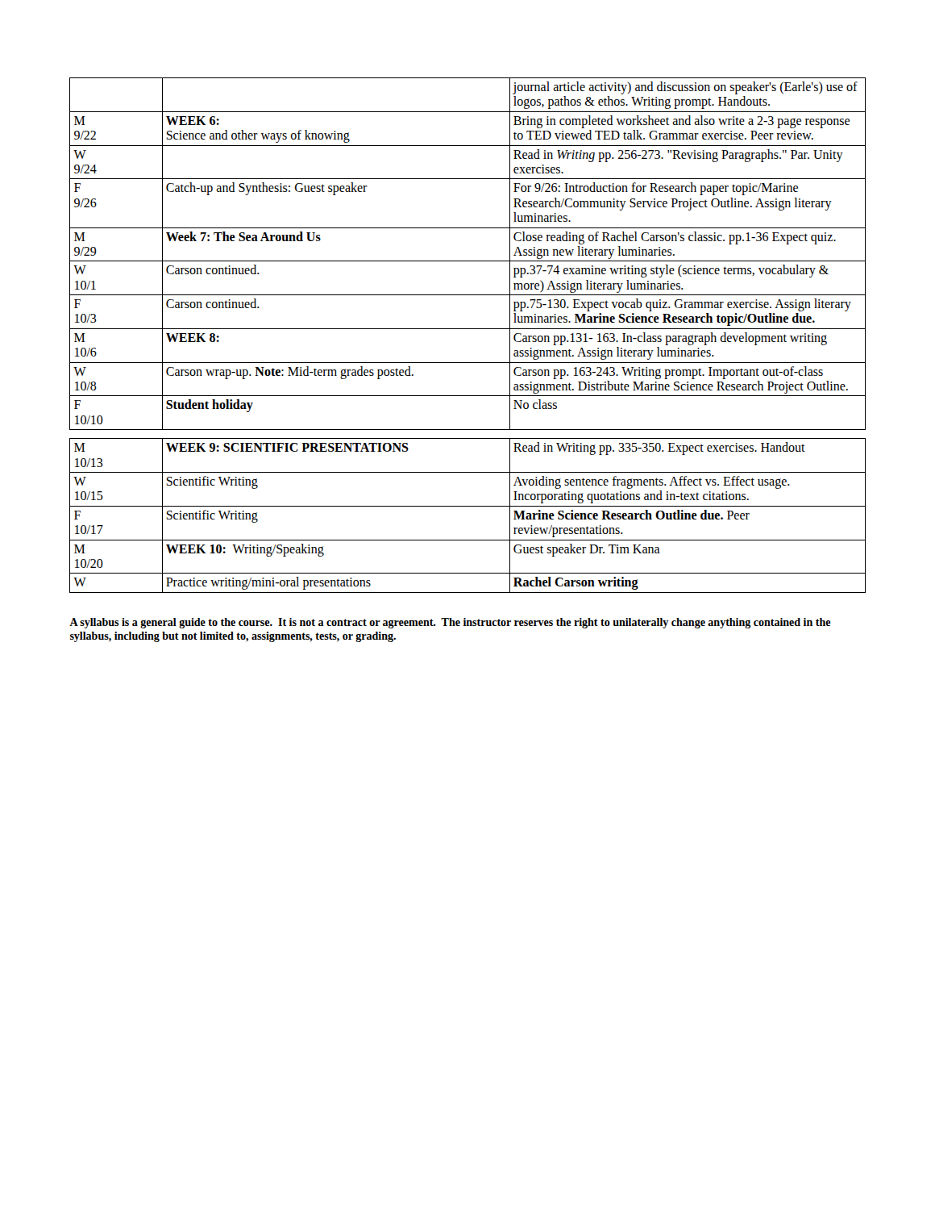| | | journal article activity) and discussion on speaker's (Earle's) use of logos, pathos & ethos. Writing prompt. Handouts. |
| M 9/22 | WEEK 6: Science and other ways of knowing | Bring in completed worksheet and also write a 2-3 page response to TED viewed TED talk. Grammar exercise. Peer review. |
| W 9/24 | | Read in Writing pp. 256-273. "Revising Paragraphs." Par. Unity exercises. |
| F 9/26 | Catch-up and Synthesis: Guest speaker | For 9/26: Introduction for Research paper topic/Marine Research/Community Service Project Outline. Assign literary luminaries. |
| M 9/29 | Week 7: The Sea Around Us | Close reading of Rachel Carson's classic. pp.1-36 Expect quiz. Assign new literary luminaries. |
| W 10/1 | Carson continued. | pp.37-74 examine writing style (science terms, vocabulary & more) Assign literary luminaries. |
| F 10/3 | Carson continued. | pp.75-130. Expect vocab quiz. Grammar exercise. Assign literary luminaries. Marine Science Research topic/Outline due. |
| M 10/6 | WEEK 8: | Carson pp.131- 163. In-class paragraph development writing assignment. Assign literary luminaries. |
| W 10/8 | Carson wrap-up. Note : Mid-term grades posted. | Carson pp. 163-243. Writing prompt. Important out-of-class assignment. Distribute Marine Science Research Project Outline. |
| F 10/10 | Student holiday | No class |
| M 10/13 | WEEK 9: SCIENTIFIC PRESENTATIONS | Read in Writing pp. 335-350. Expect exercises. Handout |
| W 10/15 | Scientific Writing | Avoiding sentence fragments. Affect vs. Effect usage. Incorporating quotations and in-text citations. |
| F 10/17 | Scientific Writing | Marine Science Research Outline due. Peer review/presentations. |
| M 10/20 | WEEK 10: Writing/Speaking | Guest speaker Dr. Tim Kana |
| W | Practice writing/mini-oral presentations | Rachel Carson writing |
A syllabus is a general guide to the course. It is not a contract or agreement. The instructor reserves the right to unilaterally change anything contained in the syllabus, including but not limited to, assignments, tests, or grading.